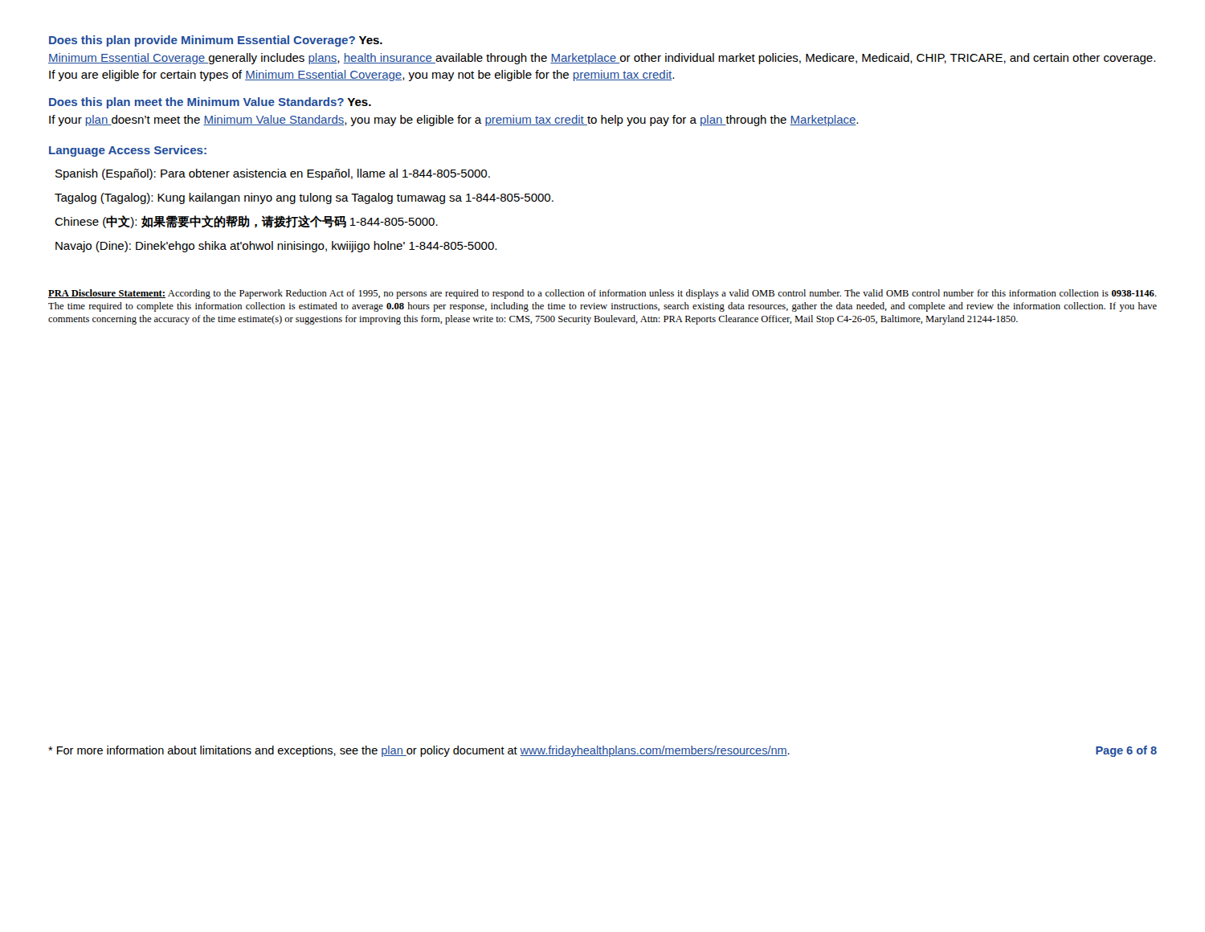Does this plan provide Minimum Essential Coverage? Yes.
Minimum Essential Coverage generally includes plans, health insurance available through the Marketplace or other individual market policies, Medicare, Medicaid, CHIP, TRICARE, and certain other coverage. If you are eligible for certain types of Minimum Essential Coverage, you may not be eligible for the premium tax credit.
Does this plan meet the Minimum Value Standards? Yes.
If your plan doesn’t meet the Minimum Value Standards, you may be eligible for a premium tax credit to help you pay for a plan through the Marketplace.
Language Access Services:
Spanish (Español): Para obtener asistencia en Español, llame al 1-844-805-5000.
Tagalog (Tagalog): Kung kailangan ninyo ang tulong sa Tagalog tumawag sa 1-844-805-5000.
Chinese (中文): 如果需要中文的帮助，请拨打这个号码 1-844-805-5000.
Navajo (Dine): Dinek'ehgo shika at'ohwol ninisingo, kwiijigo holne' 1-844-805-5000.
PRA Disclosure Statement: According to the Paperwork Reduction Act of 1995, no persons are required to respond to a collection of information unless it displays a valid OMB control number. The valid OMB control number for this information collection is 0938-1146. The time required to complete this information collection is estimated to average 0.08 hours per response, including the time to review instructions, search existing data resources, gather the data needed, and complete and review the information collection. If you have comments concerning the accuracy of the time estimate(s) or suggestions for improving this form, please write to: CMS, 7500 Security Boulevard, Attn: PRA Reports Clearance Officer, Mail Stop C4-26-05, Baltimore, Maryland 21244-1850.
* For more information about limitations and exceptions, see the plan or policy document at www.fridayhealthplans.com/members/resources/nm.
Page 6 of 8